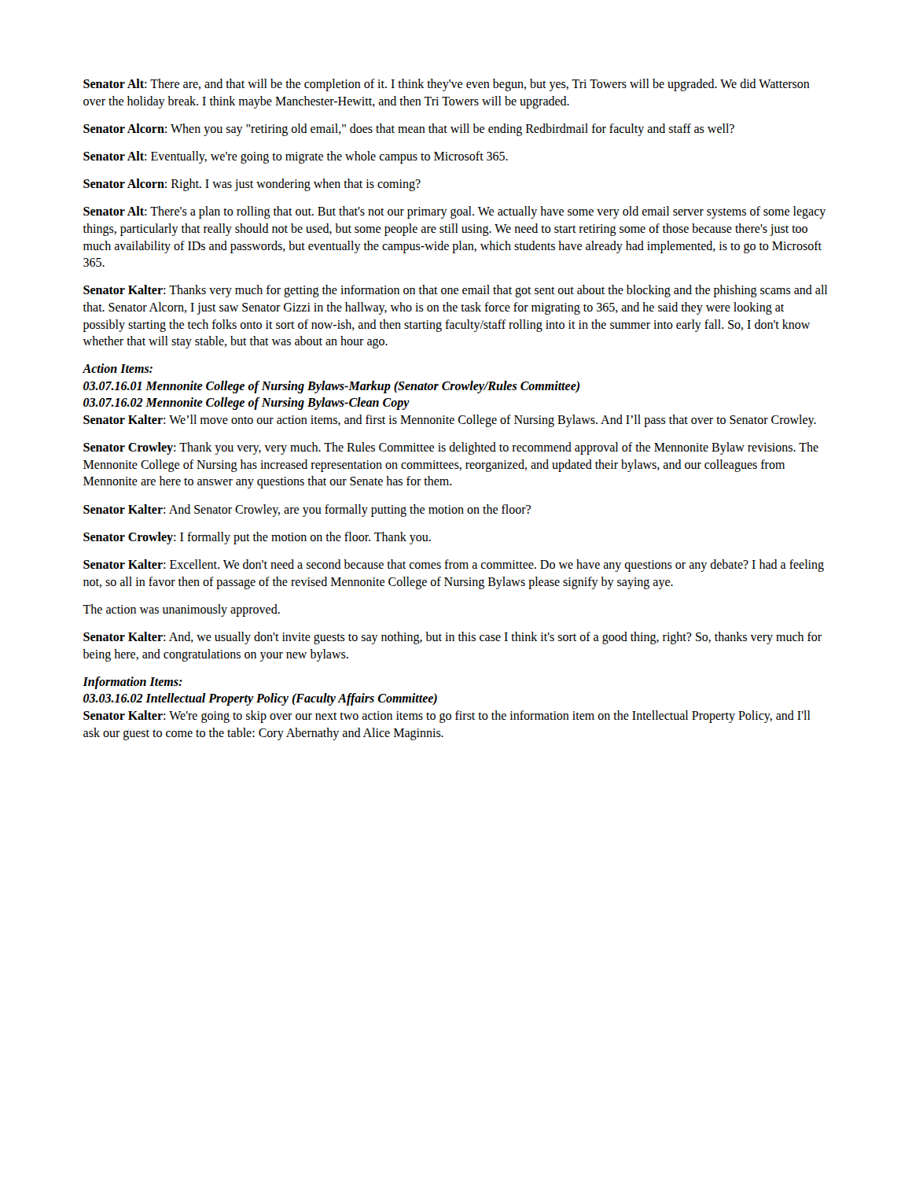Senator Alt: There are, and that will be the completion of it. I think they've even begun, but yes, Tri Towers will be upgraded. We did Watterson over the holiday break. I think maybe Manchester-Hewitt, and then Tri Towers will be upgraded.
Senator Alcorn: When you say "retiring old email," does that mean that will be ending Redbirdmail for faculty and staff as well?
Senator Alt: Eventually, we're going to migrate the whole campus to Microsoft 365.
Senator Alcorn: Right. I was just wondering when that is coming?
Senator Alt: There's a plan to rolling that out. But that's not our primary goal. We actually have some very old email server systems of some legacy things, particularly that really should not be used, but some people are still using. We need to start retiring some of those because there's just too much availability of IDs and passwords, but eventually the campus-wide plan, which students have already had implemented, is to go to Microsoft 365.
Senator Kalter: Thanks very much for getting the information on that one email that got sent out about the blocking and the phishing scams and all that. Senator Alcorn, I just saw Senator Gizzi in the hallway, who is on the task force for migrating to 365, and he said they were looking at possibly starting the tech folks onto it sort of now-ish, and then starting faculty/staff rolling into it in the summer into early fall. So, I don't know whether that will stay stable, but that was about an hour ago.
Action Items:
03.07.16.01 Mennonite College of Nursing Bylaws-Markup (Senator Crowley/Rules Committee)
03.07.16.02 Mennonite College of Nursing Bylaws-Clean Copy
Senator Kalter: We’ll move onto our action items, and first is Mennonite College of Nursing Bylaws. And I’ll pass that over to Senator Crowley.
Senator Crowley: Thank you very, very much. The Rules Committee is delighted to recommend approval of the Mennonite Bylaw revisions. The Mennonite College of Nursing has increased representation on committees, reorganized, and updated their bylaws, and our colleagues from Mennonite are here to answer any questions that our Senate has for them.
Senator Kalter: And Senator Crowley, are you formally putting the motion on the floor?
Senator Crowley: I formally put the motion on the floor. Thank you.
Senator Kalter: Excellent. We don't need a second because that comes from a committee. Do we have any questions or any debate? I had a feeling not, so all in favor then of passage of the revised Mennonite College of Nursing Bylaws please signify by saying aye.
The action was unanimously approved.
Senator Kalter: And, we usually don't invite guests to say nothing, but in this case I think it's sort of a good thing, right? So, thanks very much for being here, and congratulations on your new bylaws.
Information Items:
03.03.16.02 Intellectual Property Policy (Faculty Affairs Committee)
Senator Kalter: We're going to skip over our next two action items to go first to the information item on the Intellectual Property Policy, and I'll ask our guest to come to the table: Cory Abernathy and Alice Maginnis.